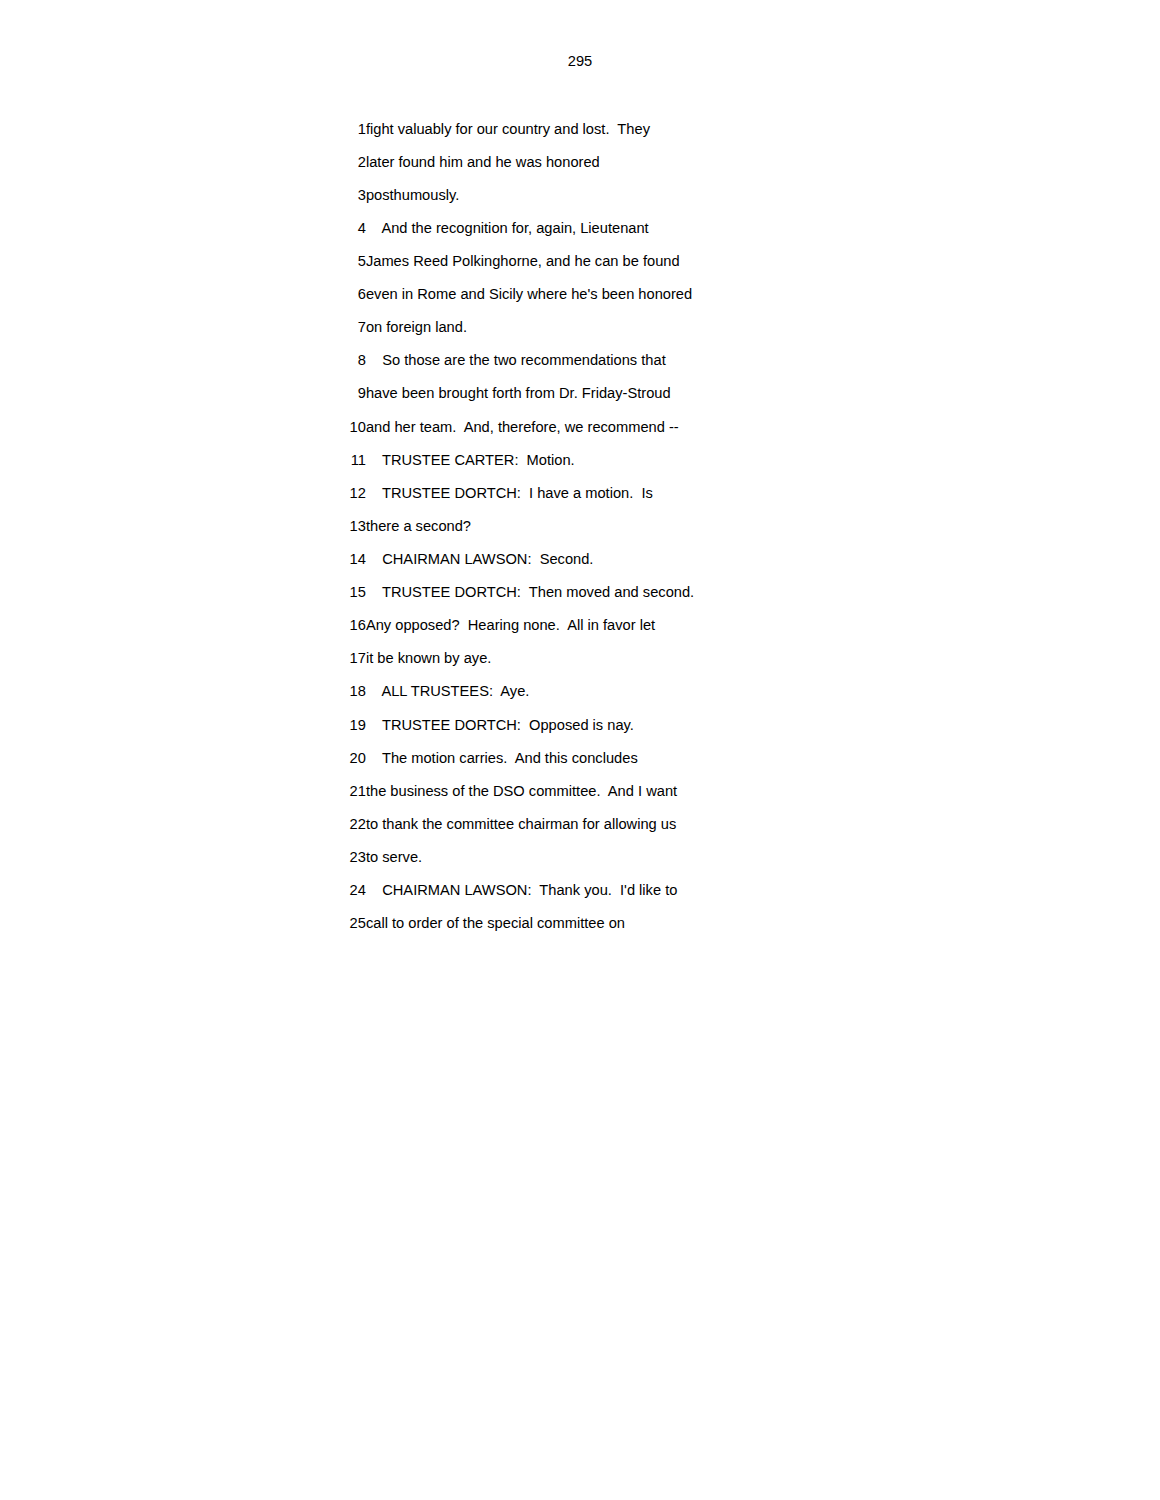295
| 1 | fight valuably for our country and lost. They |
| 2 | later found him and he was honored |
| 3 | posthumously. |
| 4 | And the recognition for, again, Lieutenant |
| 5 | James Reed Polkinghorne, and he can be found |
| 6 | even in Rome and Sicily where he's been honored |
| 7 | on foreign land. |
| 8 | So those are the two recommendations that |
| 9 | have been brought forth from Dr. Friday-Stroud |
| 10 | and her team. And, therefore, we recommend -- |
| 11 | TRUSTEE CARTER: Motion. |
| 12 | TRUSTEE DORTCH: I have a motion. Is |
| 13 | there a second? |
| 14 | CHAIRMAN LAWSON: Second. |
| 15 | TRUSTEE DORTCH: Then moved and second. |
| 16 | Any opposed? Hearing none. All in favor let |
| 17 | it be known by aye. |
| 18 | ALL TRUSTEES: Aye. |
| 19 | TRUSTEE DORTCH: Opposed is nay. |
| 20 | The motion carries. And this concludes |
| 21 | the business of the DSO committee. And I want |
| 22 | to thank the committee chairman for allowing us |
| 23 | to serve. |
| 24 | CHAIRMAN LAWSON: Thank you. I'd like to |
| 25 | call to order of the special committee on |